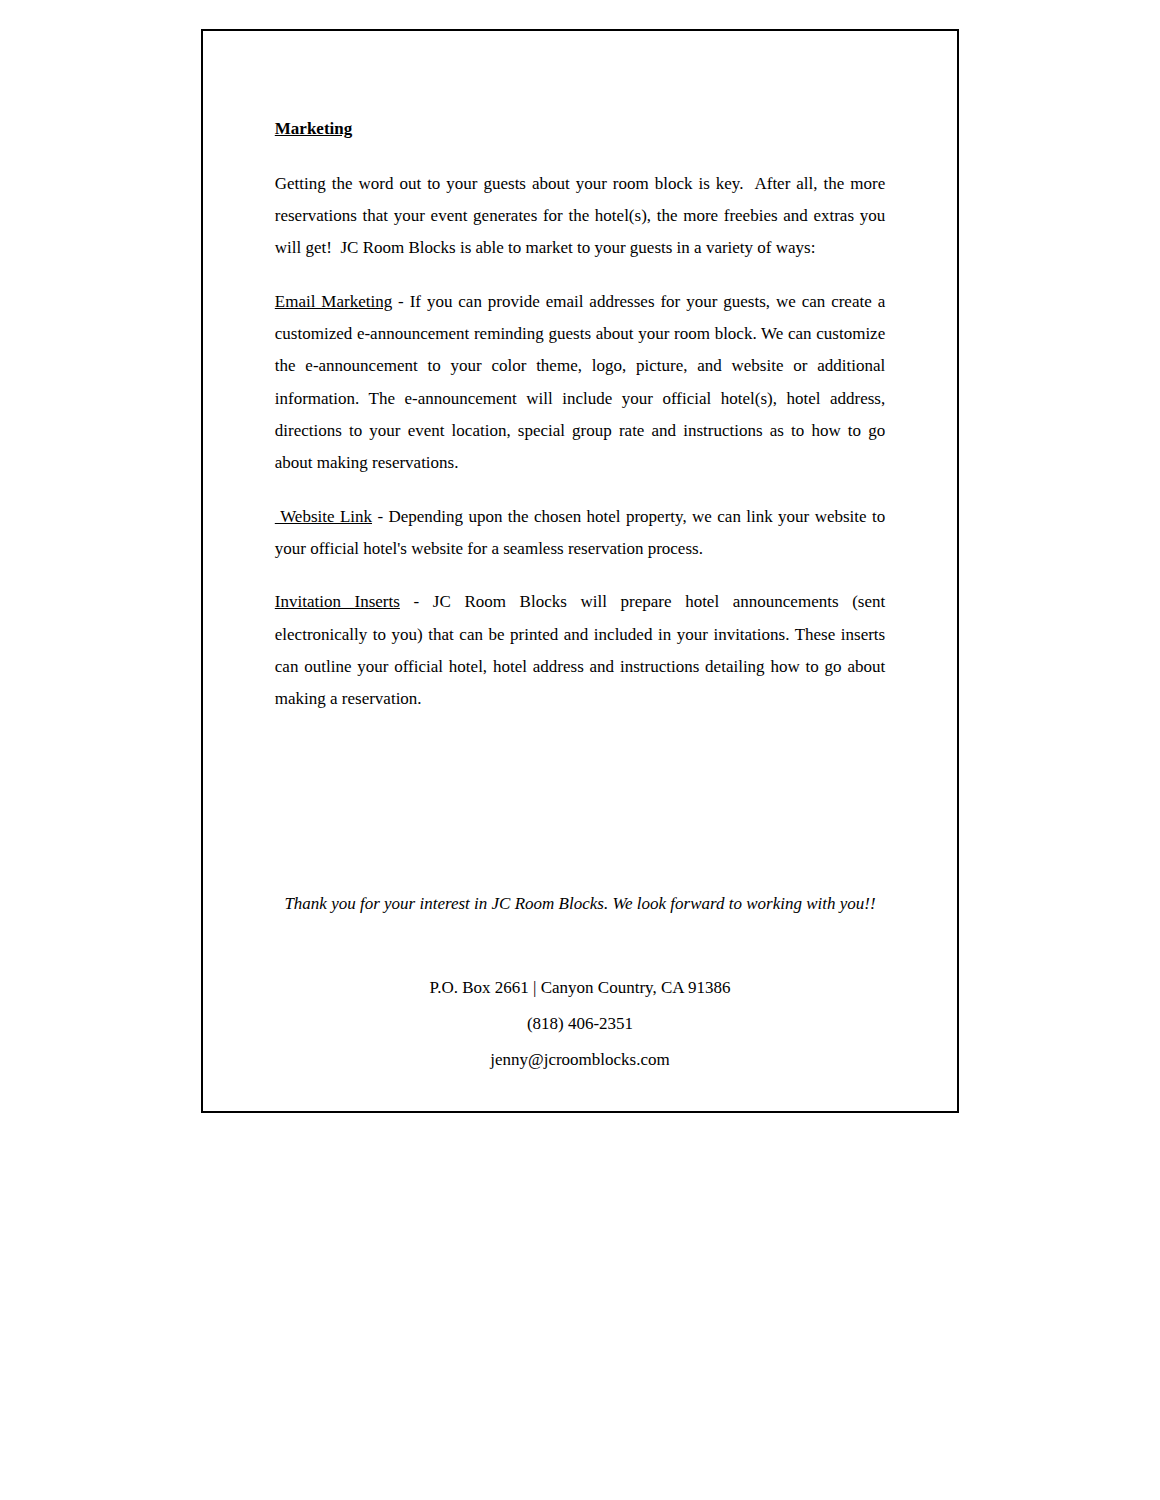Marketing
Getting the word out to your guests about your room block is key. After all, the more reservations that your event generates for the hotel(s), the more freebies and extras you will get! JC Room Blocks is able to market to your guests in a variety of ways:
Email Marketing - If you can provide email addresses for your guests, we can create a customized e-announcement reminding guests about your room block. We can customize the e-announcement to your color theme, logo, picture, and website or additional information. The e-announcement will include your official hotel(s), hotel address, directions to your event location, special group rate and instructions as to how to go about making reservations.
Website Link - Depending upon the chosen hotel property, we can link your website to your official hotel's website for a seamless reservation process.
Invitation Inserts - JC Room Blocks will prepare hotel announcements (sent electronically to you) that can be printed and included in your invitations. These inserts can outline your official hotel, hotel address and instructions detailing how to go about making a reservation.
Thank you for your interest in JC Room Blocks. We look forward to working with you!!
P.O. Box 2661 | Canyon Country, CA 91386
(818) 406-2351
jenny@jcroomblocks.com